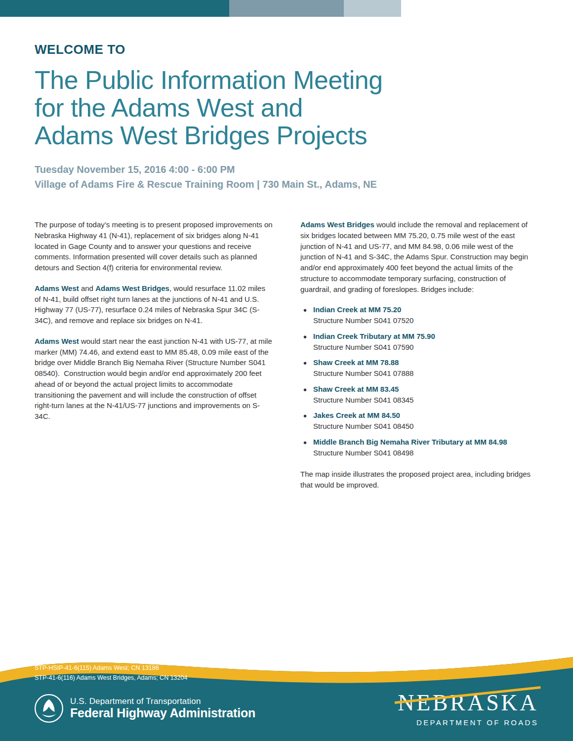Welcome to
The Public Information Meeting
for the Adams West and
Adams West Bridges Projects
Tuesday November 15, 2016 4:00 - 6:00 PM
Village of Adams Fire & Rescue Training Room | 730 Main St., Adams, NE
The purpose of today’s meeting is to present proposed improvements on Nebraska Highway 41 (N-41), replacement of six bridges along N-41 located in Gage County and to answer your questions and receive comments. Information presented will cover details such as planned detours and Section 4(f) criteria for environmental review.
Adams West and Adams West Bridges, would resurface 11.02 miles of N-41, build offset right turn lanes at the junctions of N-41 and U.S. Highway 77 (US-77), resurface 0.24 miles of Nebraska Spur 34C (S-34C), and remove and replace six bridges on N-41.
Adams West would start near the east junction N-41 with US-77, at mile marker (MM) 74.46, and extend east to MM 85.48, 0.09 mile east of the bridge over Middle Branch Big Nemaha River (Structure Number S041 08540). Construction would begin and/or end approximately 200 feet ahead of or beyond the actual project limits to accommodate transitioning the pavement and will include the construction of offset right-turn lanes at the N-41/US-77 junctions and improvements on S-34C.
Adams West Bridges would include the removal and replacement of six bridges located between MM 75.20, 0.75 mile west of the east junction of N-41 and US-77, and MM 84.98, 0.06 mile west of the junction of N-41 and S-34C, the Adams Spur. Construction may begin and/or end approximately 400 feet beyond the actual limits of the structure to accommodate temporary surfacing, construction of guardrail, and grading of foreslopes. Bridges include:
Indian Creek at MM 75.20 Structure Number S041 07520
Indian Creek Tributary at MM 75.90 Structure Number S041 07590
Shaw Creek at MM 78.88 Structure Number S041 07888
Shaw Creek at MM 83.45 Structure Number S041 08345
Jakes Creek at MM 84.50 Structure Number S041 08450
Middle Branch Big Nemaha River Tributary at MM 84.98 Structure Number S041 08498
The map inside illustrates the proposed project area, including bridges that would be improved.
STP-HSIP-41-6(115) Adams West; CN 13186
STP-41-6(116) Adams West Bridges, Adams; CN 13204
U.S. Department of Transportation
Federal Highway Administration
NEBRASKA
DEPARTMENT OF ROADS